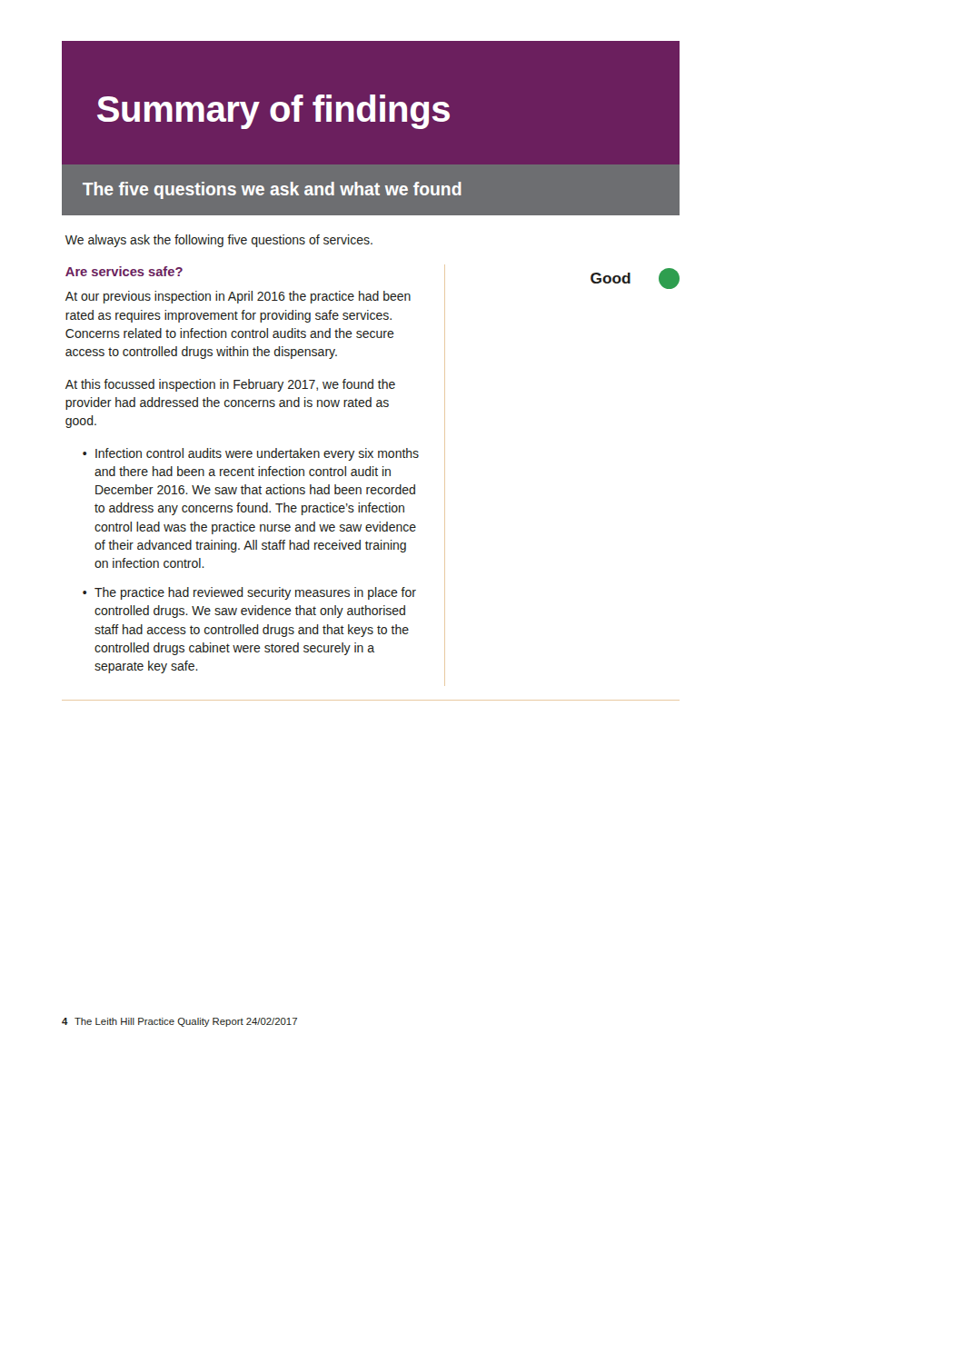Summary of findings
The five questions we ask and what we found
We always ask the following five questions of services.
Are services safe?
At our previous inspection in April 2016 the practice had been rated as requires improvement for providing safe services. Concerns related to infection control audits and the secure access to controlled drugs within the dispensary.
At this focussed inspection in February 2017, we found the provider had addressed the concerns and is now rated as good.
Infection control audits were undertaken every six months and there had been a recent infection control audit in December 2016. We saw that actions had been recorded to address any concerns found. The practice’s infection control lead was the practice nurse and we saw evidence of their advanced training. All staff had received training on infection control.
The practice had reviewed security measures in place for controlled drugs. We saw evidence that only authorised staff had access to controlled drugs and that keys to the controlled drugs cabinet were stored securely in a separate key safe.
Good
4 The Leith Hill Practice Quality Report 24/02/2017